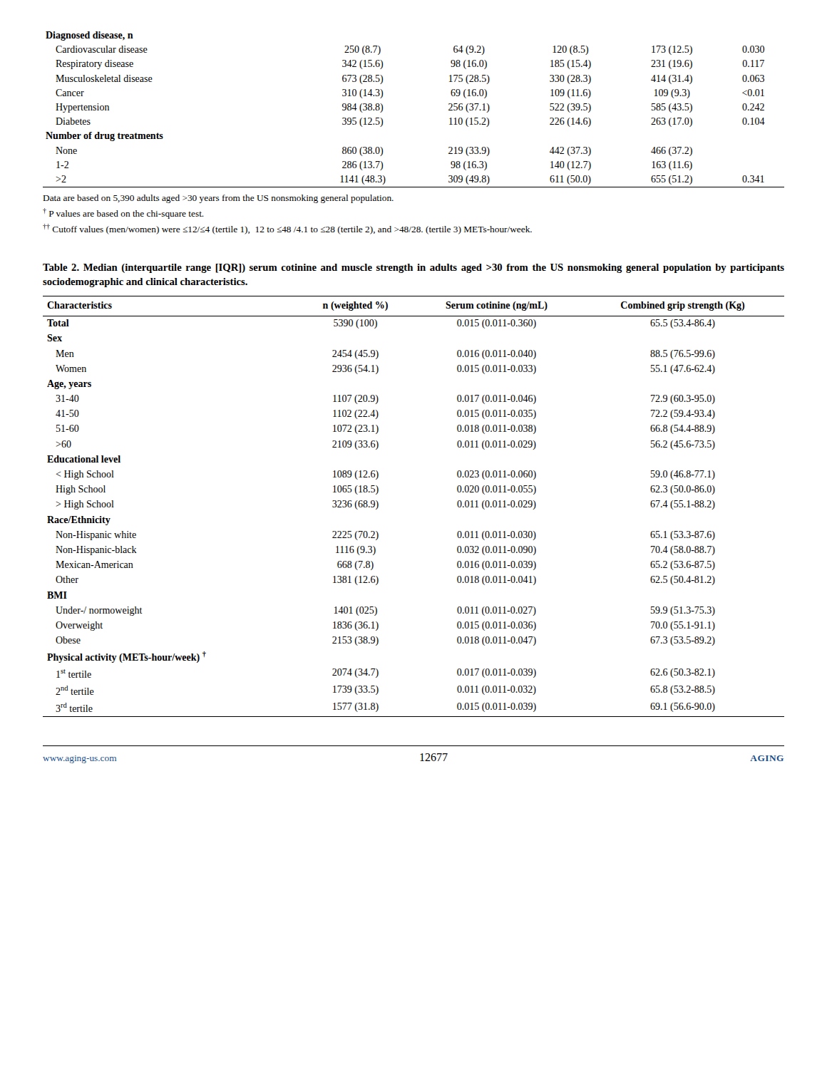| Diagnosed disease, n | | | | | |
| Cardiovascular disease | 250 (8.7) | 64 (9.2) | 120 (8.5) | 173 (12.5) | 0.030 |
| Respiratory disease | 342 (15.6) | 98 (16.0) | 185 (15.4) | 231 (19.6) | 0.117 |
| Musculoskeletal disease | 673 (28.5) | 175 (28.5) | 330 (28.3) | 414 (31.4) | 0.063 |
| Cancer | 310 (14.3) | 69 (16.0) | 109 (11.6) | 109 (9.3) | <0.01 |
| Hypertension | 984 (38.8) | 256 (37.1) | 522 (39.5) | 585 (43.5) | 0.242 |
| Diabetes | 395 (12.5) | 110 (15.2) | 226 (14.6) | 263 (17.0) | 0.104 |
| Number of drug treatments | | | | | |
| None | 860 (38.0) | 219 (33.9) | 442 (37.3) | 466 (37.2) | |
| 1-2 | 286 (13.7) | 98 (16.3) | 140 (12.7) | 163 (11.6) | |
| >2 | 1141 (48.3) | 309 (49.8) | 611 (50.0) | 655 (51.2) | 0.341 |
Data are based on 5,390 adults aged >30 years from the US nonsmoking general population.
† P values are based on the chi-square test.
†† Cutoff values (men/women) were ≤12/≤4 (tertile 1), 12 to ≤48 /4.1 to ≤28 (tertile 2), and >48/28. (tertile 3) METs-hour/week.
Table 2. Median (interquartile range [IQR]) serum cotinine and muscle strength in adults aged >30 from the US nonsmoking general population by participants sociodemographic and clinical characteristics.
| Characteristics | n (weighted %) | Serum cotinine (ng/mL) | Combined grip strength (Kg) |
| --- | --- | --- | --- |
| Total | 5390 (100) | 0.015 (0.011-0.360) | 65.5 (53.4-86.4) |
| Sex | | | |
| Men | 2454 (45.9) | 0.016 (0.011-0.040) | 88.5 (76.5-99.6) |
| Women | 2936 (54.1) | 0.015 (0.011-0.033) | 55.1 (47.6-62.4) |
| Age, years | | | |
| 31-40 | 1107 (20.9) | 0.017 (0.011-0.046) | 72.9 (60.3-95.0) |
| 41-50 | 1102 (22.4) | 0.015 (0.011-0.035) | 72.2 (59.4-93.4) |
| 51-60 | 1072 (23.1) | 0.018 (0.011-0.038) | 66.8 (54.4-88.9) |
| >60 | 2109 (33.6) | 0.011 (0.011-0.029) | 56.2 (45.6-73.5) |
| Educational level | | | |
| < High School | 1089 (12.6) | 0.023 (0.011-0.060) | 59.0 (46.8-77.1) |
| High School | 1065 (18.5) | 0.020 (0.011-0.055) | 62.3 (50.0-86.0) |
| > High School | 3236 (68.9) | 0.011 (0.011-0.029) | 67.4 (55.1-88.2) |
| Race/Ethnicity | | | |
| Non-Hispanic white | 2225 (70.2) | 0.011 (0.011-0.030) | 65.1 (53.3-87.6) |
| Non-Hispanic-black | 1116 (9.3) | 0.032 (0.011-0.090) | 70.4 (58.0-88.7) |
| Mexican-American | 668 (7.8) | 0.016 (0.011-0.039) | 65.2 (53.6-87.5) |
| Other | 1381 (12.6) | 0.018 (0.011-0.041) | 62.5 (50.4-81.2) |
| BMI | | | |
| Under-/ normoweight | 1401 (025) | 0.011 (0.011-0.027) | 59.9 (51.3-75.3) |
| Overweight | 1836 (36.1) | 0.015 (0.011-0.036) | 70.0 (55.1-91.1) |
| Obese | 2153 (38.9) | 0.018 (0.011-0.047) | 67.3 (53.5-89.2) |
| Physical activity (METs-hour/week) † | | | |
| 1 st tertile | 2074 (34.7) | 0.017 (0.011-0.039) | 62.6 (50.3-82.1) |
| 2 nd tertile | 1739 (33.5) | 0.011 (0.011-0.032) | 65.8 (53.2-88.5) |
| 3 rd tertile | 1577 (31.8) | 0.015 (0.011-0.039) | 69.1 (56.6-90.0) |
www.aging-us.com 12677 AGING